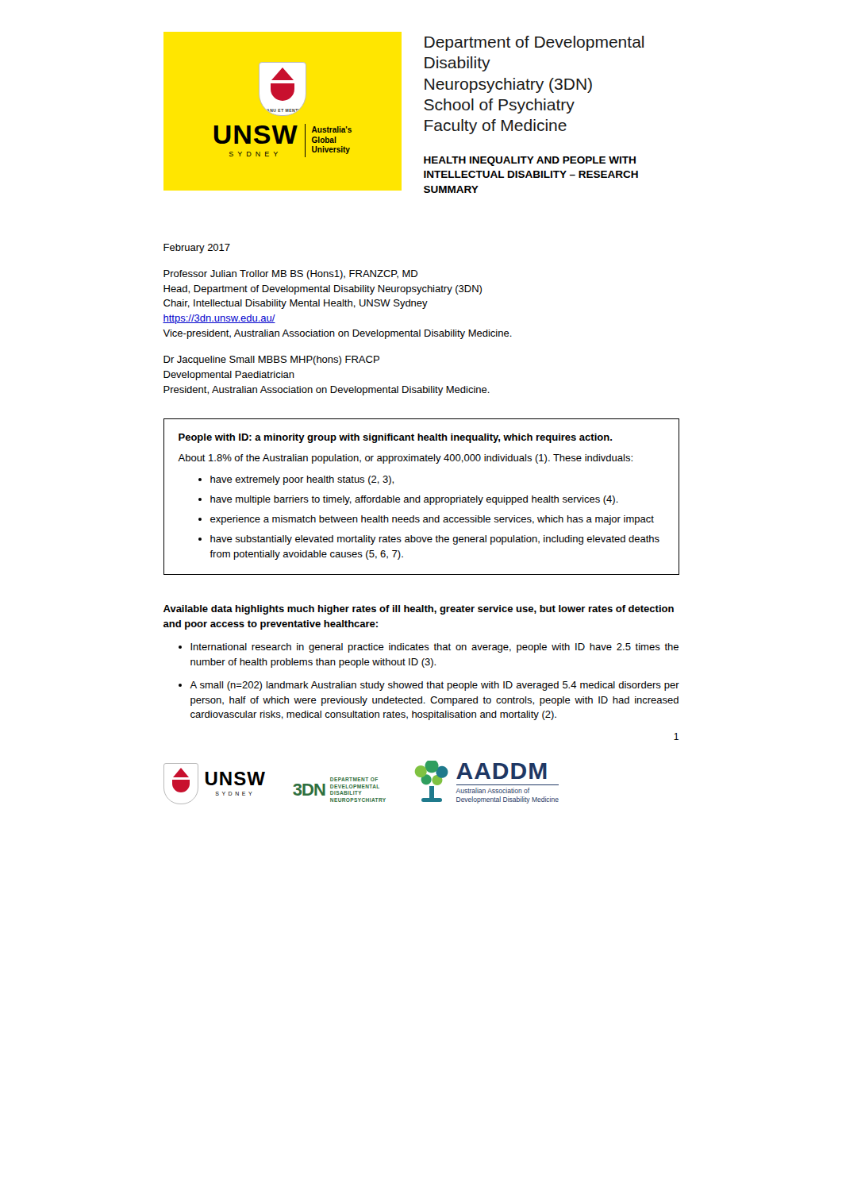MANU ET MENTE
UNSW
SYDNEY
Australia's
Global
University
Department of Developmental Disability
Neuropsychiatry (3DN)
School of Psychiatry
Faculty of Medicine
HEALTH INEQUALITY AND PEOPLE WITH
INTELLECTUAL DISABILITY – RESEARCH SUMMARY
February 2017
Professor Julian Trollor MB BS (Hons1), FRANZCP, MD
Head, Department of Developmental Disability Neuropsychiatry (3DN)
Chair, Intellectual Disability Mental Health, UNSW Sydney
https://3dn.unsw.edu.au/
Vice-president, Australian Association on Developmental Disability Medicine.
Dr Jacqueline Small MBBS MHP(hons) FRACP
Developmental Paediatrician
President, Australian Association on Developmental Disability Medicine.
People with ID: a minority group with significant health inequality, which requires action.
About 1.8% of the Australian population, or approximately 400,000 individuals (1). These indivduals:
have extremely poor health status (2, 3),
have multiple barriers to timely, affordable and appropriately equipped health services (4).
experience a mismatch between health needs and accessible services, which has a major impact
have substantially elevated mortality rates above the general population, including elevated deaths from potentially avoidable causes (5, 6, 7).
Available data highlights much higher rates of ill health, greater service use, but lower rates of detection and poor access to preventative healthcare:
International research in general practice indicates that on average, people with ID have 2.5 times the number of health problems than people without ID (3).
A small (n=202) landmark Australian study showed that people with ID averaged 5.4 medical disorders per person, half of which were previously undetected. Compared to controls, people with ID had increased cardiovascular risks, medical consultation rates, hospitalisation and mortality (2).
1
UNSW
SYDNEY
3DN
DEPARTMENT OF
DEVELOPMENTAL
DISABILITY
NEUROPSYCHIATRY
AADDM
Australian Association of
Developmental Disability Medicine